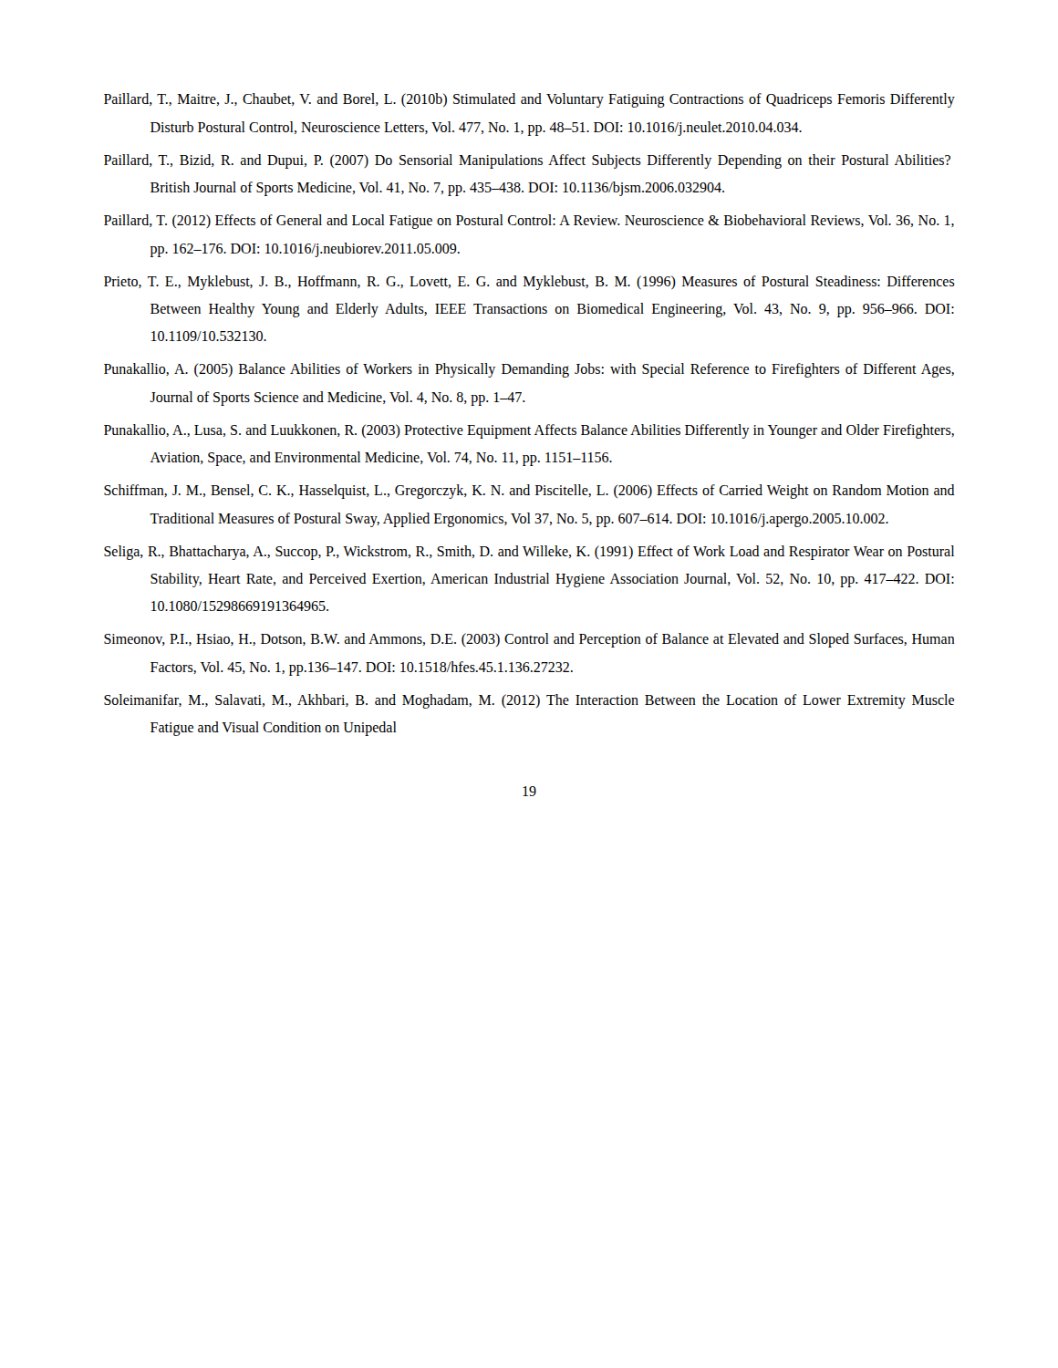Paillard, T., Maitre, J., Chaubet, V. and Borel, L. (2010b) Stimulated and Voluntary Fatiguing Contractions of Quadriceps Femoris Differently Disturb Postural Control, Neuroscience Letters, Vol. 477, No. 1, pp. 48–51. DOI: 10.1016/j.neulet.2010.04.034.
Paillard, T., Bizid, R. and Dupui, P. (2007) Do Sensorial Manipulations Affect Subjects Differently Depending on their Postural Abilities? British Journal of Sports Medicine, Vol. 41, No. 7, pp. 435–438. DOI: 10.1136/bjsm.2006.032904.
Paillard, T. (2012) Effects of General and Local Fatigue on Postural Control: A Review. Neuroscience & Biobehavioral Reviews, Vol. 36, No. 1, pp. 162–176. DOI: 10.1016/j.neubiorev.2011.05.009.
Prieto, T. E., Myklebust, J. B., Hoffmann, R. G., Lovett, E. G. and Myklebust, B. M. (1996) Measures of Postural Steadiness: Differences Between Healthy Young and Elderly Adults, IEEE Transactions on Biomedical Engineering, Vol. 43, No. 9, pp. 956–966. DOI: 10.1109/10.532130.
Punakallio, A. (2005) Balance Abilities of Workers in Physically Demanding Jobs: with Special Reference to Firefighters of Different Ages, Journal of Sports Science and Medicine, Vol. 4, No. 8, pp. 1–47.
Punakallio, A., Lusa, S. and Luukkonen, R. (2003) Protective Equipment Affects Balance Abilities Differently in Younger and Older Firefighters, Aviation, Space, and Environmental Medicine, Vol. 74, No. 11, pp. 1151–1156.
Schiffman, J. M., Bensel, C. K., Hasselquist, L., Gregorczyk, K. N. and Piscitelle, L. (2006) Effects of Carried Weight on Random Motion and Traditional Measures of Postural Sway, Applied Ergonomics, Vol 37, No. 5, pp. 607–614. DOI: 10.1016/j.apergo.2005.10.002.
Seliga, R., Bhattacharya, A., Succop, P., Wickstrom, R., Smith, D. and Willeke, K. (1991) Effect of Work Load and Respirator Wear on Postural Stability, Heart Rate, and Perceived Exertion, American Industrial Hygiene Association Journal, Vol. 52, No. 10, pp. 417–422. DOI: 10.1080/15298669191364965.
Simeonov, P.I., Hsiao, H., Dotson, B.W. and Ammons, D.E. (2003) Control and Perception of Balance at Elevated and Sloped Surfaces, Human Factors, Vol. 45, No. 1, pp.136–147. DOI: 10.1518/hfes.45.1.136.27232.
Soleimanifar, M., Salavati, M., Akhbari, B. and Moghadam, M. (2012) The Interaction Between the Location of Lower Extremity Muscle Fatigue and Visual Condition on Unipedal
19